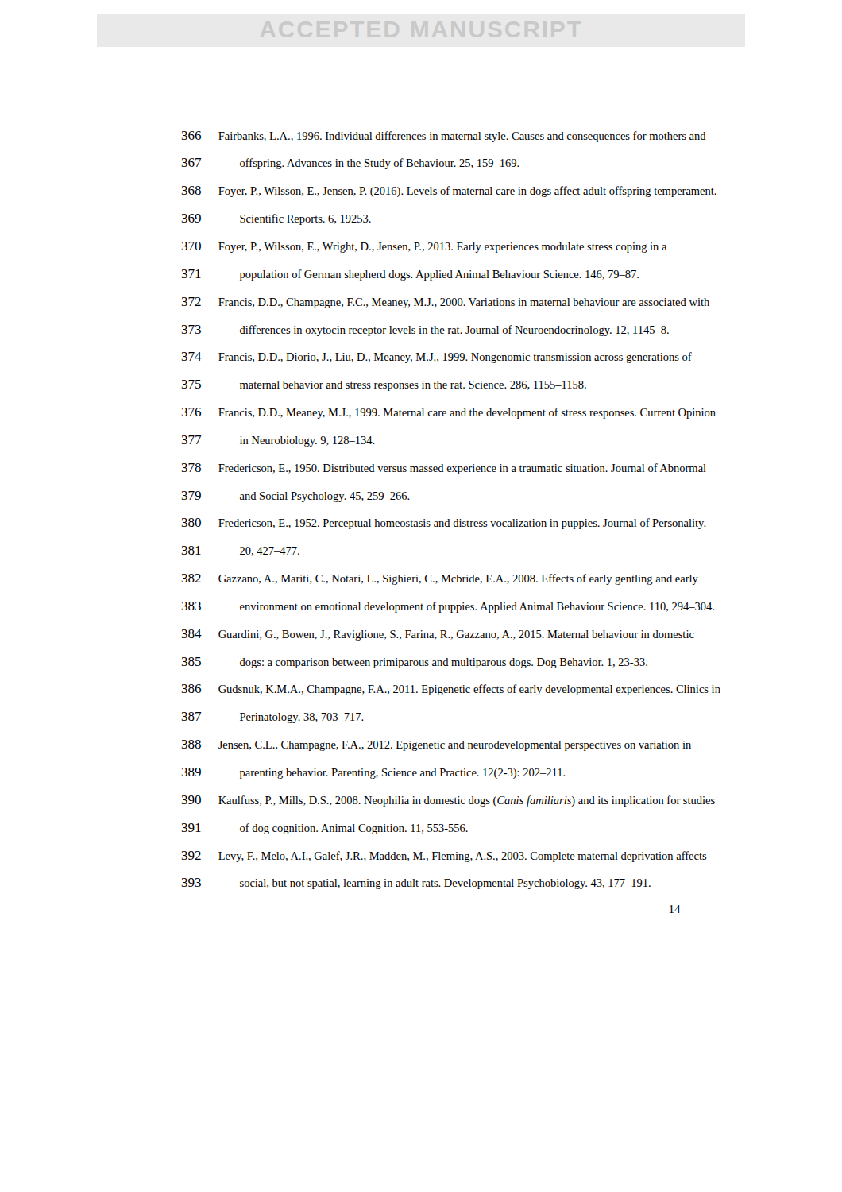ACCEPTED MANUSCRIPT
366 Fairbanks, L.A., 1996. Individual differences in maternal style. Causes and consequences for mothers and
367 offspring. Advances in the Study of Behaviour. 25, 159–169.
368 Foyer, P., Wilsson, E., Jensen, P. (2016). Levels of maternal care in dogs affect adult offspring temperament.
369 Scientific Reports. 6, 19253.
370 Foyer, P., Wilsson, E., Wright, D., Jensen, P., 2013. Early experiences modulate stress coping in a
371 population of German shepherd dogs. Applied Animal Behaviour Science. 146, 79–87.
372 Francis, D.D., Champagne, F.C., Meaney, M.J., 2000. Variations in maternal behaviour are associated with
373 differences in oxytocin receptor levels in the rat. Journal of Neuroendocrinology. 12, 1145–8.
374 Francis, D.D., Diorio, J., Liu, D., Meaney, M.J., 1999. Nongenomic transmission across generations of
375 maternal behavior and stress responses in the rat. Science. 286, 1155–1158.
376 Francis, D.D., Meaney, M.J., 1999. Maternal care and the development of stress responses. Current Opinion
377 in Neurobiology. 9, 128–134.
378 Fredericson, E., 1950. Distributed versus massed experience in a traumatic situation. Journal of Abnormal
379 and Social Psychology. 45, 259–266.
380 Fredericson, E., 1952. Perceptual homeostasis and distress vocalization in puppies. Journal of Personality.
38120, 427–477.
382 Gazzano, A., Mariti, C., Notari, L., Sighieri, C., Mcbride, E.A., 2008. Effects of early gentling and early
383 environment on emotional development of puppies. Applied Animal Behaviour Science. 110, 294–304.
384 Guardini, G., Bowen, J., Raviglione, S., Farina, R., Gazzano, A., 2015. Maternal behaviour in domestic
385 dogs: a comparison between primiparous and multiparous dogs. Dog Behavior. 1, 23-33.
386 Gudsnuk, K.M.A., Champagne, F.A., 2011. Epigenetic effects of early developmental experiences. Clinics in
387 Perinatology. 38, 703–717.
388 Jensen, C.L., Champagne, F.A., 2012. Epigenetic and neurodevelopmental perspectives on variation in
389 parenting behavior. Parenting, Science and Practice. 12(2-3): 202–211.
390 Kaulfuss, P., Mills, D.S., 2008. Neophilia in domestic dogs (Canis familiaris) and its implication for studies
391 of dog cognition. Animal Cognition. 11, 553-556.
392 Levy, F., Melo, A.I., Galef, J.R., Madden, M., Fleming, A.S., 2003. Complete maternal deprivation affects
393 social, but not spatial, learning in adult rats. Developmental Psychobiology. 43, 177–191.
14